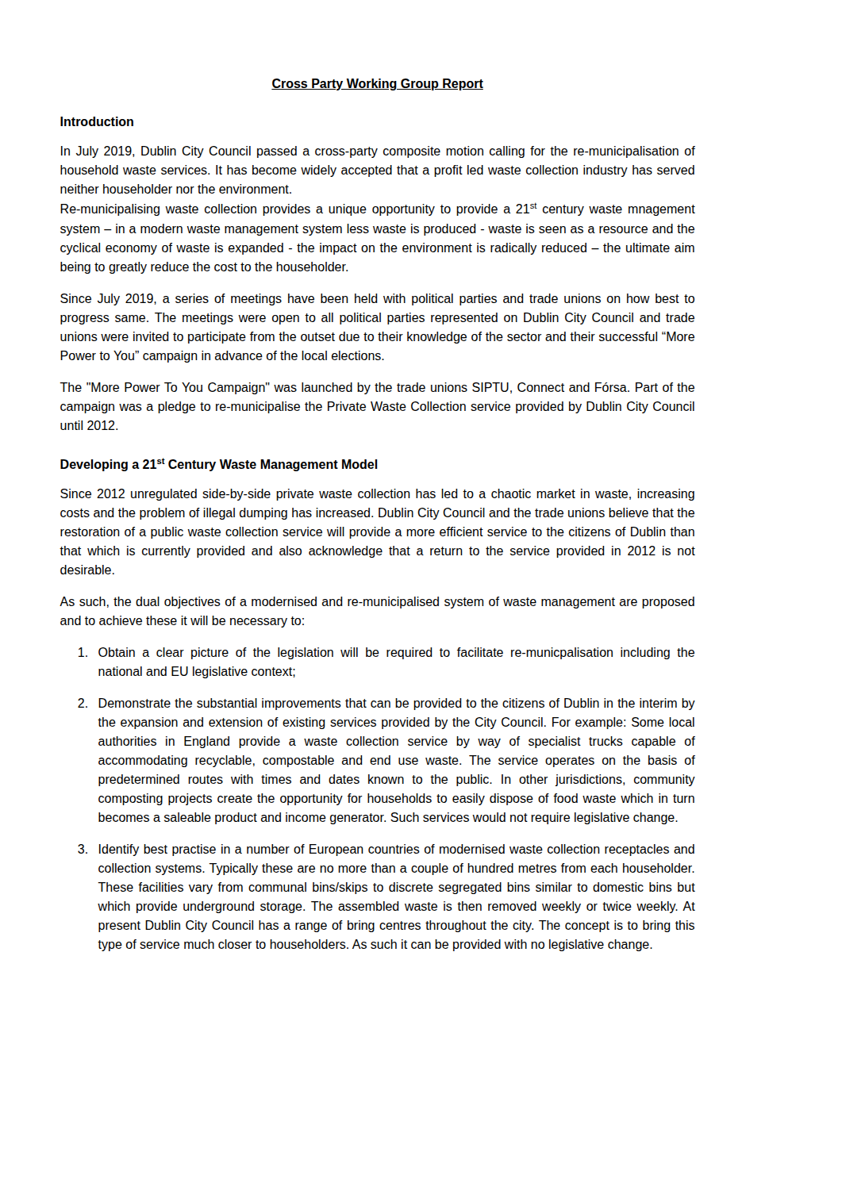Cross Party Working Group Report
Introduction
In July 2019, Dublin City Council passed a cross-party composite motion calling for the re-municipalisation of household waste services. It has become widely accepted that a profit led waste collection industry has served neither householder nor the environment.
Re-municipalising waste collection provides a unique opportunity to provide a 21st century waste mnagement system – in a modern waste management system less waste is produced - waste is seen as a resource and the cyclical economy of waste is expanded - the impact on the environment is radically reduced – the ultimate aim being to greatly reduce the cost to the householder.
Since July 2019, a series of meetings have been held with political parties and trade unions on how best to progress same. The meetings were open to all political parties represented on Dublin City Council and trade unions were invited to participate from the outset due to their knowledge of the sector and their successful “More Power to You” campaign in advance of the local elections.
The "More Power To You Campaign" was launched by the trade unions SIPTU, Connect and Fórsa. Part of the campaign was a pledge to re-municipalise the Private Waste Collection service provided by Dublin City Council until 2012.
Developing a 21st Century Waste Management Model
Since 2012 unregulated side-by-side private waste collection has led to a chaotic market in waste, increasing costs and the problem of illegal dumping has increased. Dublin City Council and the trade unions believe that the restoration of a public waste collection service will provide a more efficient service to the citizens of Dublin than that which is currently provided and also acknowledge that a return to the service provided in 2012 is not desirable.
As such, the dual objectives of a modernised and re-municipalised system of waste management are proposed and to achieve these it will be necessary to:
Obtain a clear picture of the legislation will be required to facilitate re-municpalisation including the national and EU legislative context;
Demonstrate the substantial improvements that can be provided to the citizens of Dublin in the interim by the expansion and extension of existing services provided by the City Council. For example: Some local authorities in England provide a waste collection service by way of specialist trucks capable of accommodating recyclable, compostable and end use waste. The service operates on the basis of predetermined routes with times and dates known to the public. In other jurisdictions, community composting projects create the opportunity for households to easily dispose of food waste which in turn becomes a saleable product and income generator. Such services would not require legislative change.
Identify best practise in a number of European countries of modernised waste collection receptacles and collection systems. Typically these are no more than a couple of hundred metres from each householder. These facilities vary from communal bins/skips to discrete segregated bins similar to domestic bins but which provide underground storage. The assembled waste is then removed weekly or twice weekly. At present Dublin City Council has a range of bring centres throughout the city. The concept is to bring this type of service much closer to householders. As such it can be provided with no legislative change.